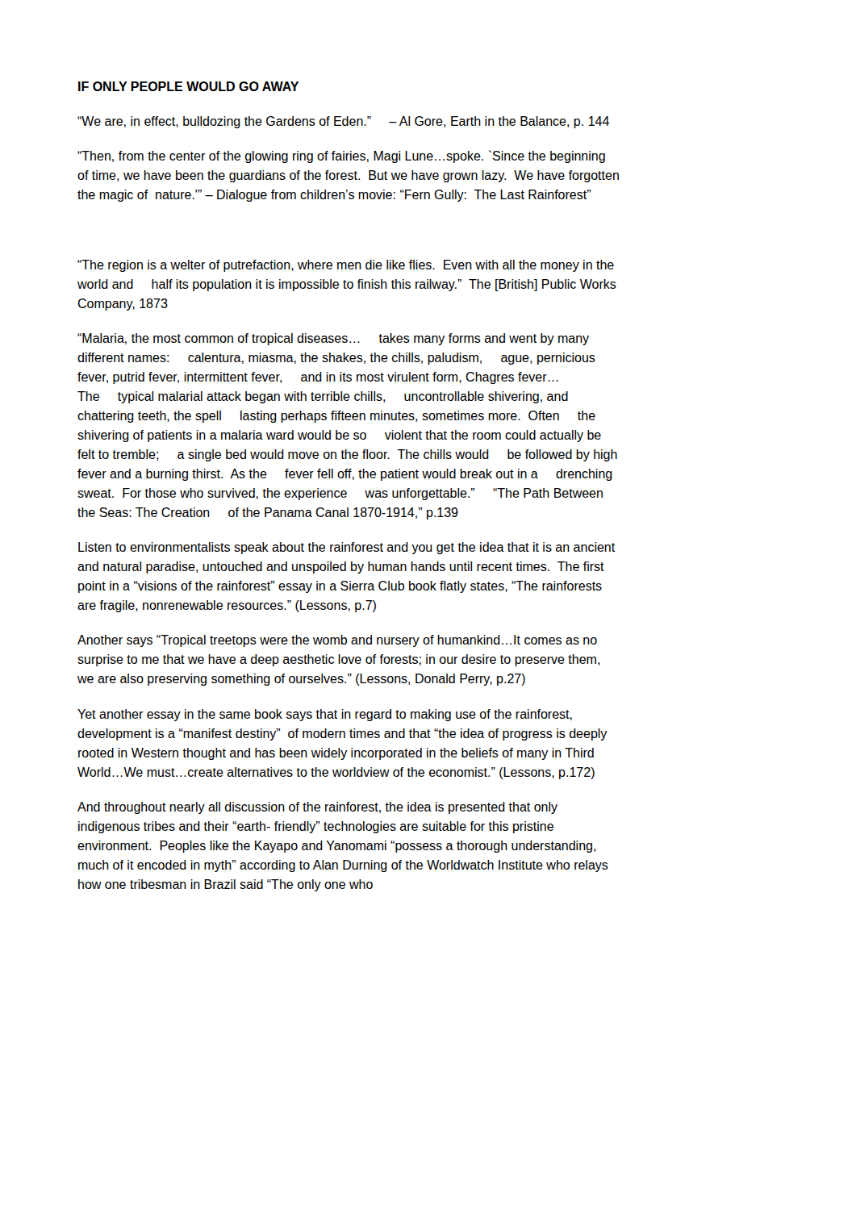IF ONLY PEOPLE WOULD GO AWAY
“We are, in effect, bulldozing the Gardens of Eden.” – Al Gore, Earth in the Balance, p. 144
“Then, from the center of the glowing ring of fairies, Magi Lune…spoke. `Since the beginning of time, we have been the guardians of the forest. But we have grown lazy. We have forgotten the magic of nature.'” – Dialogue from children’s movie: “Fern Gully: The Last Rainforest”
“The region is a welter of putrefaction, where men die like flies. Even with all the money in the world and half its population it is impossible to finish this railway.” The [British] Public Works Company, 1873
“Malaria, the most common of tropical diseases… takes many forms and went by many different names: calentura, miasma, the shakes, the chills, paludism, ague, pernicious fever, putrid fever, intermittent fever, and in its most virulent form, Chagres fever…The typical malarial attack began with terrible chills, uncontrollable shivering, and chattering teeth, the spell lasting perhaps fifteen minutes, sometimes more. Often the shivering of patients in a malaria ward would be so violent that the room could actually be felt to tremble; a single bed would move on the floor. The chills would be followed by high fever and a burning thirst. As the fever fell off, the patient would break out in a drenching sweat. For those who survived, the experience was unforgettable.” “The Path Between the Seas: The Creation of the Panama Canal 1870-1914,” p.139
Listen to environmentalists speak about the rainforest and you get the idea that it is an ancient and natural paradise, untouched and unspoiled by human hands until recent times. The first point in a “visions of the rainforest” essay in a Sierra Club book flatly states, “The rainforests are fragile, nonrenewable resources.” (Lessons, p.7)
Another says “Tropical treetops were the womb and nursery of humankind…It comes as no surprise to me that we have a deep aesthetic love of forests; in our desire to preserve them, we are also preserving something of ourselves.” (Lessons, Donald Perry, p.27)
Yet another essay in the same book says that in regard to making use of the rainforest, development is a “manifest destiny” of modern times and that “the idea of progress is deeply rooted in Western thought and has been widely incorporated in the beliefs of many in Third World…We must…create alternatives to the worldview of the economist.” (Lessons, p.172)
And throughout nearly all discussion of the rainforest, the idea is presented that only indigenous tribes and their “earth- friendly” technologies are suitable for this pristine environment. Peoples like the Kayapo and Yanomami “possess a thorough understanding, much of it encoded in myth” according to Alan Durning of the Worldwatch Institute who relays how one tribesman in Brazil said “The only one who